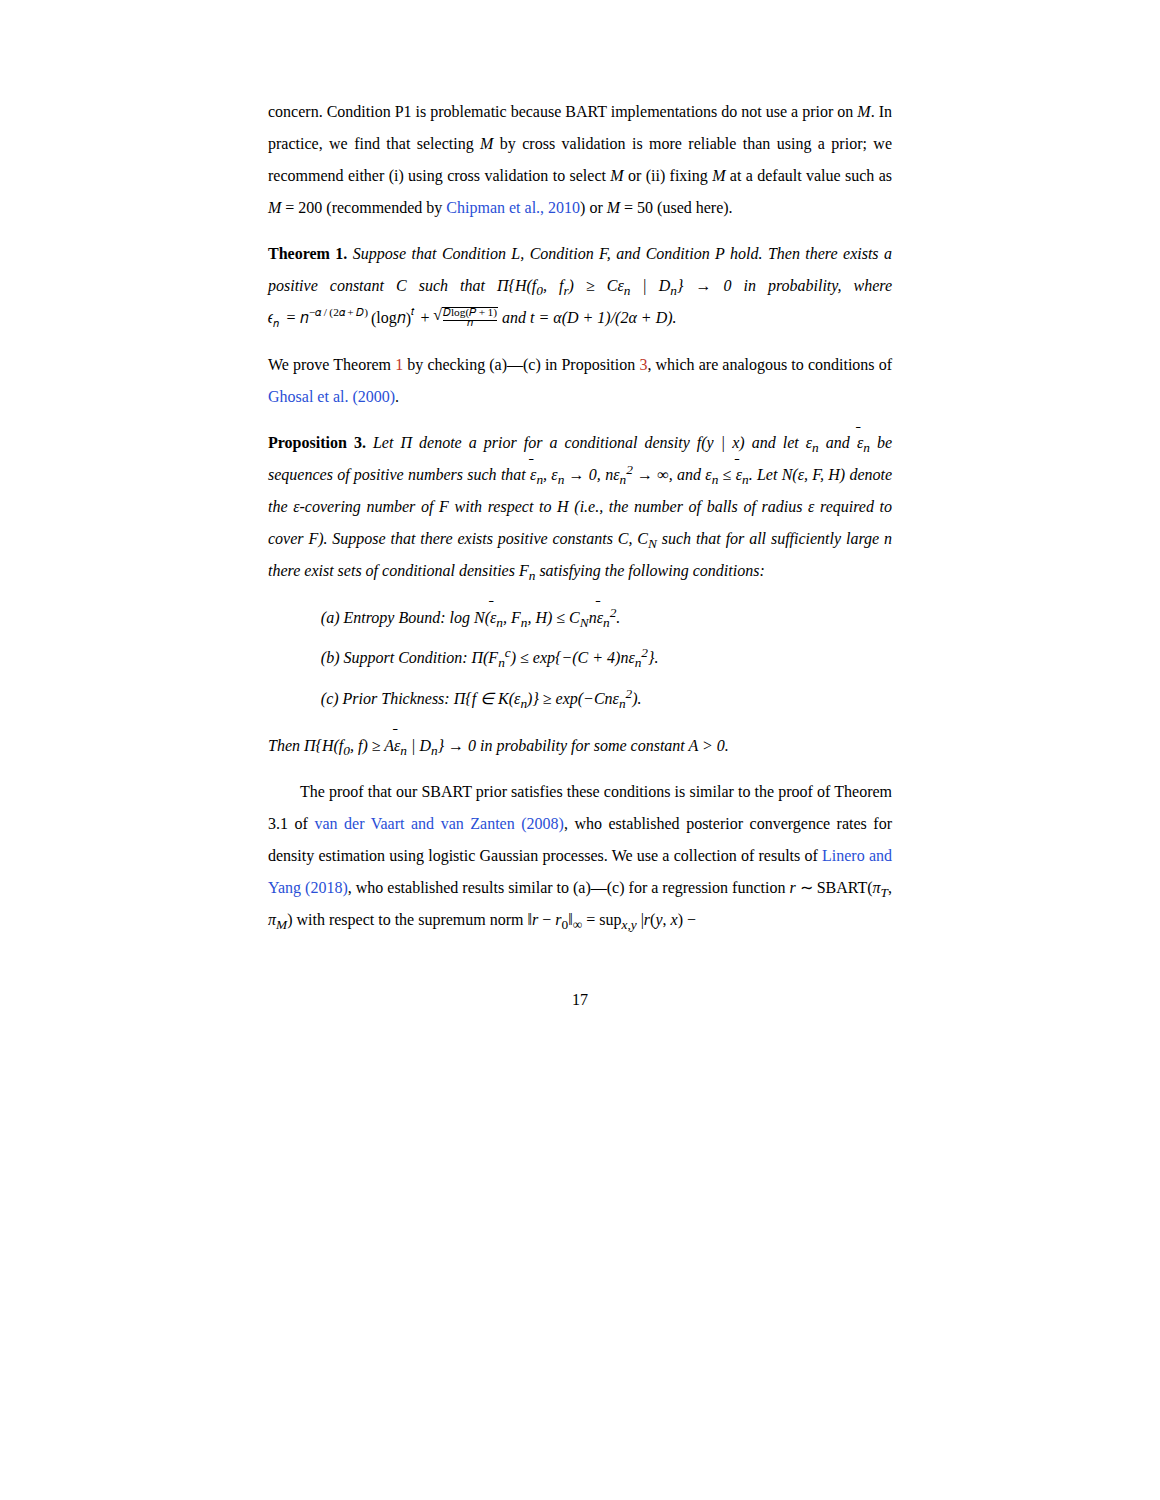concern. Condition P1 is problematic because BART implementations do not use a prior on M. In practice, we find that selecting M by cross validation is more reliable than using a prior; we recommend either (i) using cross validation to select M or (ii) fixing M at a default value such as M = 200 (recommended by Chipman et al., 2010) or M = 50 (used here).
Theorem 1. Suppose that Condition L, Condition F, and Condition P hold. Then there exists a positive constant C such that Π{H(f0, fr) ≥ Cεn | Dn} → 0 in probability, where ϵn = n−α/(2α+D) (log⁡n)t + Dlog⁡(P+1) n and t = α(D + 1)/(2α + D).
We prove Theorem 1 by checking (a)—(c) in Proposition 3, which are analogous to conditions of Ghosal et al. (2000).
Proposition 3. Let Π denote a prior for a conditional density f(y | x) and let εn and ̄εn be sequences of positive numbers such that ̄εn, εn → 0, nεn2 → ∞, and εn ≤ ̄εn. Let N(ε, F, H) denote the ε-covering number of F with respect to H (i.e., the number of balls of radius ε required to cover F). Suppose that there exists positive constants C, CN such that for all sufficiently large n there exist sets of conditional densities Fn satisfying the following conditions:
(a) Entropy Bound: log N(̄εn, Fn, H) ≤ CNn̄εn2.
(b) Support Condition: Π(Fnc) ≤ exp{−(C + 4)nεn2}.
(c) Prior Thickness: Π{f ∈ K(εn)} ≥ exp(−Cnεn2).
Then Π{H(f0, f) ≥ Āεn | Dn} → 0 in probability for some constant A > 0.
The proof that our SBART prior satisfies these conditions is similar to the proof of Theorem 3.1 of van der Vaart and van Zanten (2008), who established posterior convergence rates for density estimation using logistic Gaussian processes. We use a collection of results of Linero and Yang (2018), who established results similar to (a)—(c) for a regression function r ∼ SBART(πT, πM) with respect to the supremum norm ‖r − r0‖∞ = supx,y |r(y, x) −
17